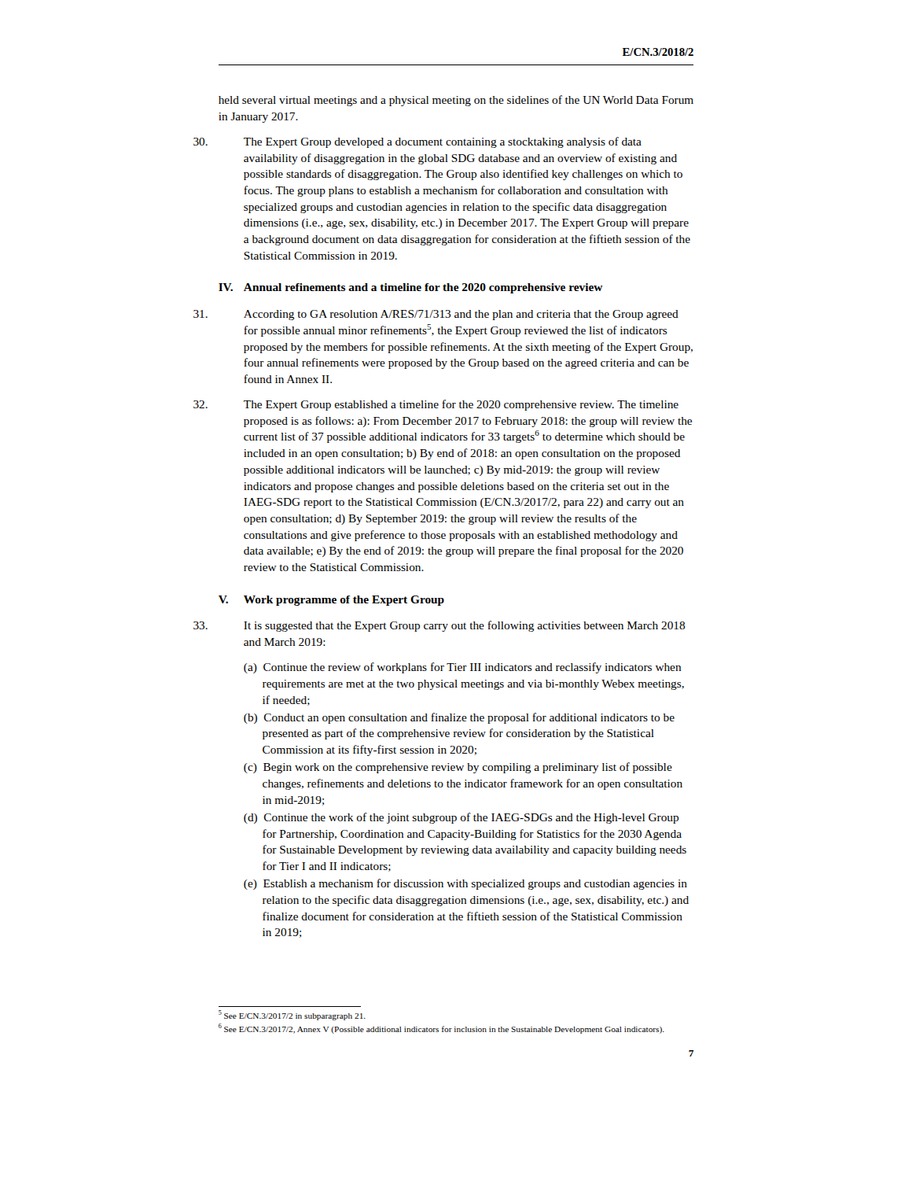E/CN.3/2018/2
held several virtual meetings and a physical meeting on the sidelines of the UN World Data Forum in January 2017.
30. The Expert Group developed a document containing a stocktaking analysis of data availability of disaggregation in the global SDG database and an overview of existing and possible standards of disaggregation. The Group also identified key challenges on which to focus. The group plans to establish a mechanism for collaboration and consultation with specialized groups and custodian agencies in relation to the specific data disaggregation dimensions (i.e., age, sex, disability, etc.) in December 2017. The Expert Group will prepare a background document on data disaggregation for consideration at the fiftieth session of the Statistical Commission in 2019.
IV. Annual refinements and a timeline for the 2020 comprehensive review
31. According to GA resolution A/RES/71/313 and the plan and criteria that the Group agreed for possible annual minor refinements5, the Expert Group reviewed the list of indicators proposed by the members for possible refinements. At the sixth meeting of the Expert Group, four annual refinements were proposed by the Group based on the agreed criteria and can be found in Annex II.
32. The Expert Group established a timeline for the 2020 comprehensive review. The timeline proposed is as follows: a): From December 2017 to February 2018: the group will review the current list of 37 possible additional indicators for 33 targets6 to determine which should be included in an open consultation; b) By end of 2018: an open consultation on the proposed possible additional indicators will be launched; c) By mid-2019: the group will review indicators and propose changes and possible deletions based on the criteria set out in the IAEG-SDG report to the Statistical Commission (E/CN.3/2017/2, para 22) and carry out an open consultation; d) By September 2019: the group will review the results of the consultations and give preference to those proposals with an established methodology and data available; e) By the end of 2019: the group will prepare the final proposal for the 2020 review to the Statistical Commission.
V. Work programme of the Expert Group
33. It is suggested that the Expert Group carry out the following activities between March 2018 and March 2019:
(a) Continue the review of workplans for Tier III indicators and reclassify indicators when requirements are met at the two physical meetings and via bi-monthly Webex meetings, if needed;
(b) Conduct an open consultation and finalize the proposal for additional indicators to be presented as part of the comprehensive review for consideration by the Statistical Commission at its fifty-first session in 2020;
(c) Begin work on the comprehensive review by compiling a preliminary list of possible changes, refinements and deletions to the indicator framework for an open consultation in mid-2019;
(d) Continue the work of the joint subgroup of the IAEG-SDGs and the High-level Group for Partnership, Coordination and Capacity-Building for Statistics for the 2030 Agenda for Sustainable Development by reviewing data availability and capacity building needs for Tier I and II indicators;
(e) Establish a mechanism for discussion with specialized groups and custodian agencies in relation to the specific data disaggregation dimensions (i.e., age, sex, disability, etc.) and finalize document for consideration at the fiftieth session of the Statistical Commission in 2019;
5 See E/CN.3/2017/2 in subparagraph 21.
6 See E/CN.3/2017/2, Annex V (Possible additional indicators for inclusion in the Sustainable Development Goal indicators).
7